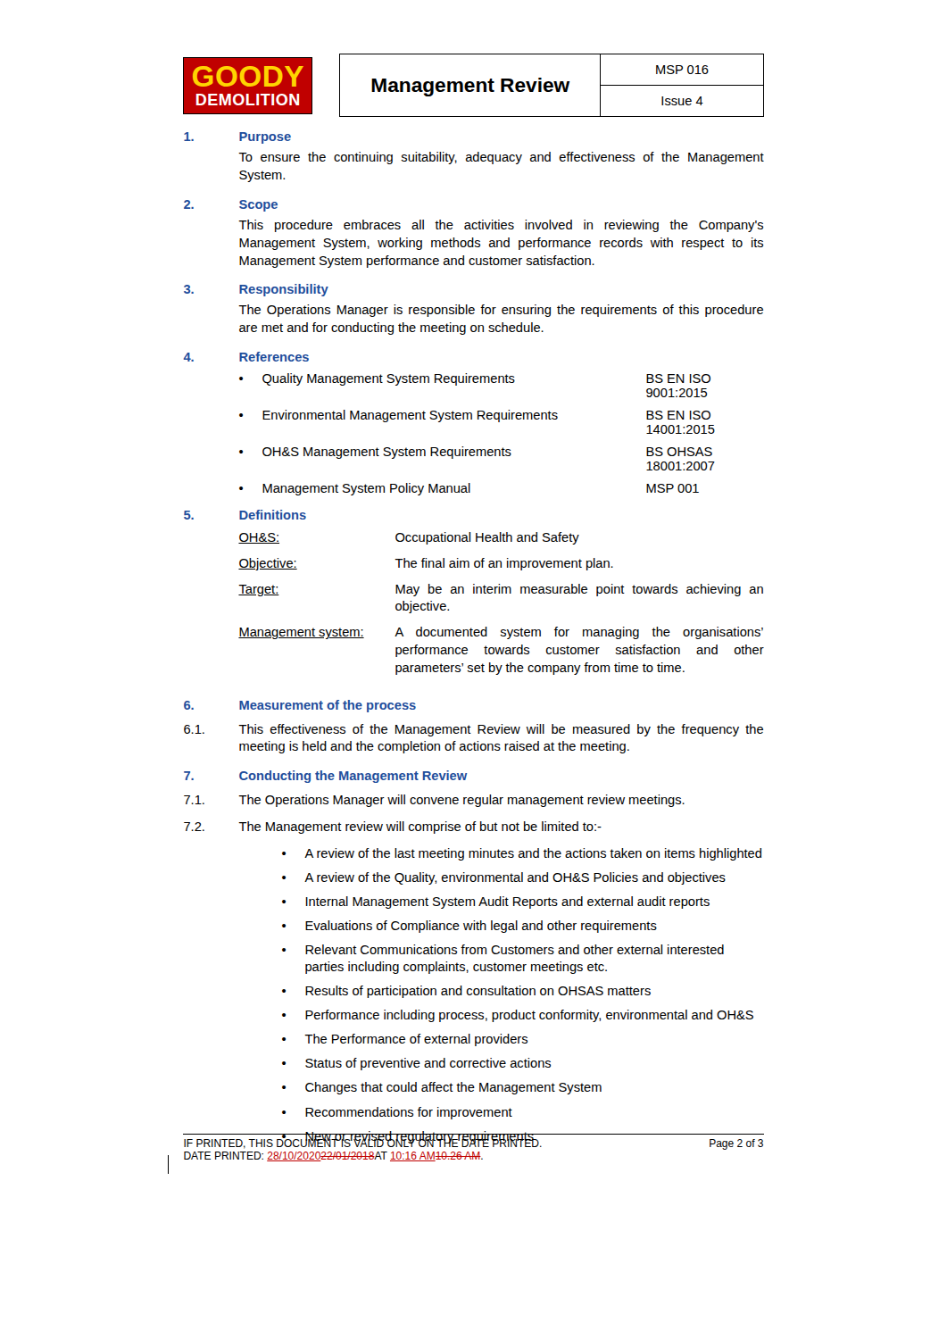| GOODY DEMOLITION | Management Review | / MSP 016 / / Issue 4 / |
1. Purpose
To ensure the continuing suitability, adequacy and effectiveness of the Management System.
2. Scope
This procedure embraces all the activities involved in reviewing the Company's Management System, working methods and performance records with respect to its Management System performance and customer satisfaction.
3. Responsibility
The Operations Manager is responsible for ensuring the requirements of this procedure are met and for conducting the meeting on schedule.
4. References
•Quality Management System Requirements BS EN ISO 9001:2015
•Environmental Management System Requirements BS EN ISO 14001:2015
•OH&S Management System Requirements BS OHSAS 18001:2007
•Management System Policy Manual MSP 001
5. Definitions
| OH&S: | Occupational Health and Safety |
| Objective: | The final aim of an improvement plan. |
| Target: | May be an interim measurable point towards achieving an objective. |
| Management system: | A documented system for managing the organisations’ performance towards customer satisfaction and other parameters’ set by the company from time to time. |
6. Measurement of the process
6.1. This effectiveness of the Management Review will be measured by the frequency the meeting is held and the completion of actions raised at the meeting.
7. Conducting the Management Review
7.1. The Operations Manager will convene regular management review meetings.
7.2. The Management review will comprise of but not be limited to:-
•A review of the last meeting minutes and the actions taken on items highlighted
•A review of the Quality, environmental and OH&S Policies and objectives
•Internal Management System Audit Reports and external audit reports
•Evaluations of Compliance with legal and other requirements
•Relevant Communications from Customers and other external interested parties including complaints, customer meetings etc.
•Results of participation and consultation on OHSAS matters
•Performance including process, product conformity, environmental and OH&S
•The Performance of external providers
•Status of preventive and corrective actions
•Changes that could affect the Management System
•Recommendations for improvement
•New or revised regulatory requirements
| IF PRINTED, THIS DOCUMENT IS VALID ONLY ON THE DATE PRINTED. | Page 2 of 3 |
| DATE PRINTED: 28/10/2020 22/01/2018 AT 10:16 AM 10.26 AM . |